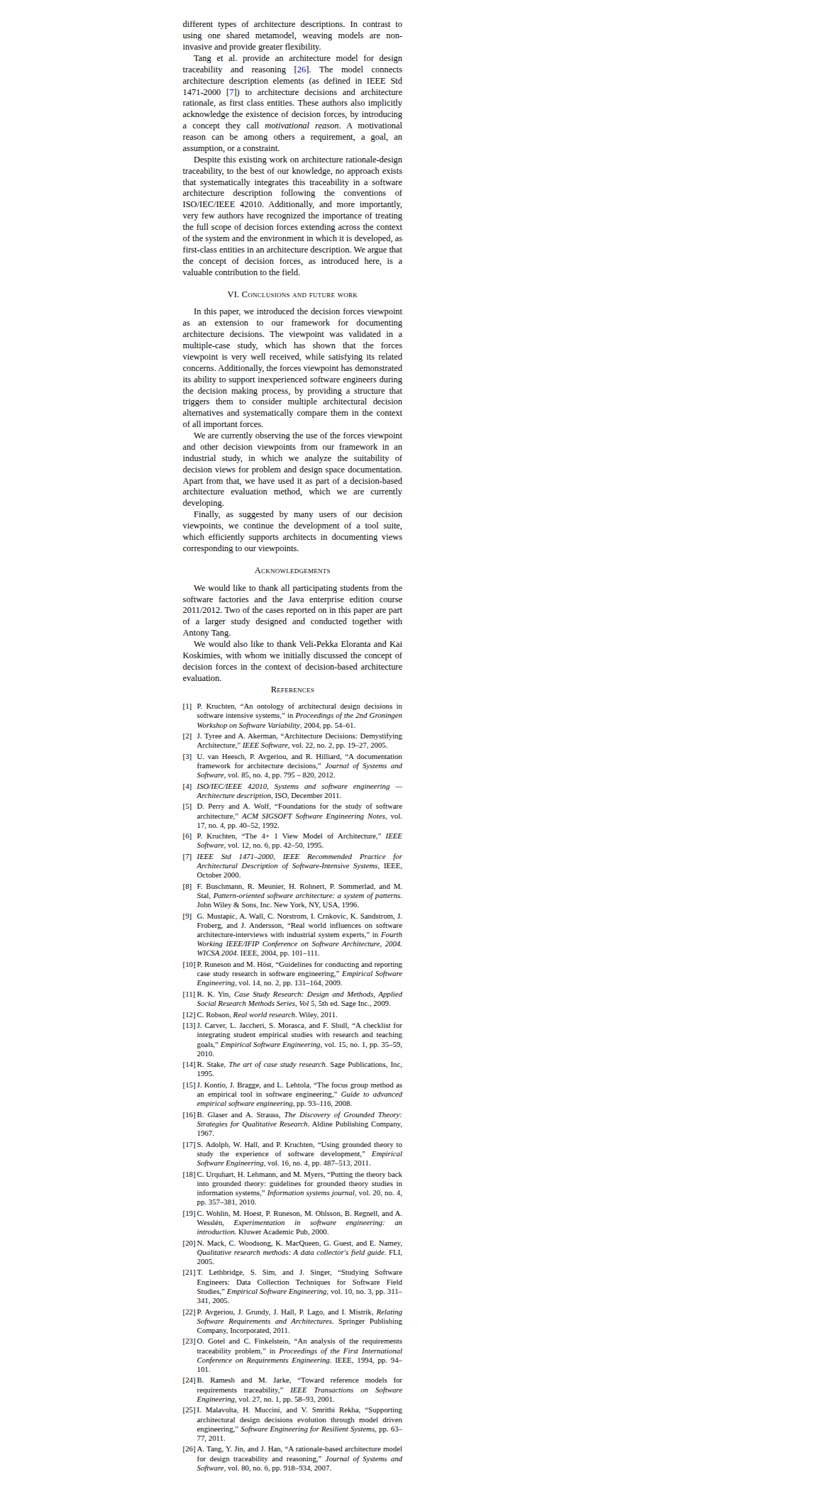different types of architecture descriptions. In contrast to using one shared metamodel, weaving models are non-invasive and provide greater flexibility.
Tang et al. provide an architecture model for design traceability and reasoning [26]. The model connects architecture description elements (as defined in IEEE Std 1471-2000 [7]) to architecture decisions and architecture rationale, as first class entities. These authors also implicitly acknowledge the existence of decision forces, by introducing a concept they call motivational reason. A motivational reason can be among others a requirement, a goal, an assumption, or a constraint.
Despite this existing work on architecture rationale-design traceability, to the best of our knowledge, no approach exists that systematically integrates this traceability in a software architecture description following the conventions of ISO/IEC/IEEE 42010. Additionally, and more importantly, very few authors have recognized the importance of treating the full scope of decision forces extending across the context of the system and the environment in which it is developed, as first-class entities in an architecture description. We argue that the concept of decision forces, as introduced here, is a valuable contribution to the field.
VI. Conclusions and future work
In this paper, we introduced the decision forces viewpoint as an extension to our framework for documenting architecture decisions. The viewpoint was validated in a multiple-case study, which has shown that the forces viewpoint is very well received, while satisfying its related concerns. Additionally, the forces viewpoint has demonstrated its ability to support inexperienced software engineers during the decision making process, by providing a structure that triggers them to consider multiple architectural decision alternatives and systematically compare them in the context of all important forces.
We are currently observing the use of the forces viewpoint and other decision viewpoints from our framework in an industrial study, in which we analyze the suitability of decision views for problem and design space documentation. Apart from that, we have used it as part of a decision-based architecture evaluation method, which we are currently developing.
Finally, as suggested by many users of our decision viewpoints, we continue the development of a tool suite, which efficiently supports architects in documenting views corresponding to our viewpoints.
Acknowledgements
We would like to thank all participating students from the software factories and the Java enterprise edition course 2011/2012. Two of the cases reported on in this paper are part of a larger study designed and conducted together with Antony Tang.
We would also like to thank Veli-Pekka Eloranta and Kai Koskimies, with whom we initially discussed the concept of decision forces in the context of decision-based architecture evaluation.
References
[1] P. Kruchten, “An ontology of architectural design decisions in software intensive systems,” in Proceedings of the 2nd Groningen Workshop on Software Variability, 2004, pp. 54–61.
[2] J. Tyree and A. Akerman, “Architecture Decisions: Demystifying Architecture,” IEEE Software, vol. 22, no. 2, pp. 19–27, 2005.
[3] U. van Heesch, P. Avgeriou, and R. Hilliard, “A documentation framework for architecture decisions,” Journal of Systems and Software, vol. 85, no. 4, pp. 795 – 820, 2012.
[4] ISO/IEC/IEEE 42010, Systems and software engineering — Architecture description, ISO, December 2011.
[5] D. Perry and A. Wolf, “Foundations for the study of software architecture,” ACM SIGSOFT Software Engineering Notes, vol. 17, no. 4, pp. 40–52, 1992.
[6] P. Kruchten, “The 4+ 1 View Model of Architecture,” IEEE Software, vol. 12, no. 6, pp. 42–50, 1995.
[7] IEEE Std 1471–2000, IEEE Recommended Practice for Architectural Description of Software-Intensive Systems, IEEE, October 2000.
[8] F. Buschmann, R. Meunier, H. Rohnert, P. Sommerlad, and M. Stal, Pattern-oriented software architecture: a system of patterns. John Wiley & Sons, Inc. New York, NY, USA, 1996.
[9] G. Mustapic, A. Wall, C. Norstrom, I. Crnkovic, K. Sandstrom, J. Froberg, and J. Andersson, “Real world influences on software architecture-interviews with industrial system experts,” in Fourth Working IEEE/IFIP Conference on Software Architecture, 2004. WICSA 2004. IEEE, 2004, pp. 101–111.
[10] P. Runeson and M. Höst, “Guidelines for conducting and reporting case study research in software engineering,” Empirical Software Engineering, vol. 14, no. 2, pp. 131–164, 2009.
[11] R. K. Yin, Case Study Research: Design and Methods, Applied Social Research Methods Series, Vol 5, 5th ed. Sage Inc., 2009.
[12] C. Robson, Real world research. Wiley, 2011.
[13] J. Carver, L. Jaccheri, S. Morasca, and F. Shull, “A checklist for integrating student empirical studies with research and teaching goals,” Empirical Software Engineering, vol. 15, no. 1, pp. 35–59, 2010.
[14] R. Stake, The art of case study research. Sage Publications, Inc, 1995.
[15] J. Kontio, J. Bragge, and L. Lehtola, “The focus group method as an empirical tool in software engineering,” Guide to advanced empirical software engineering, pp. 93–116, 2008.
[16] B. Glaser and A. Strauss, The Discovery of Grounded Theory: Strategies for Qualitative Research. Aldine Publishing Company, 1967.
[17] S. Adolph, W. Hall, and P. Kruchten, “Using grounded theory to study the experience of software development,” Empirical Software Engineering, vol. 16, no. 4, pp. 487–513, 2011.
[18] C. Urquhart, H. Lehmann, and M. Myers, “Putting the theory back into grounded theory: guidelines for grounded theory studies in information systems,” Information systems journal, vol. 20, no. 4, pp. 357–381, 2010.
[19] C. Wohlin, M. Hoest, P. Runeson, M. Ohlsson, B. Regnell, and A. Wesslén, Experimentation in software engineering: an introduction. Kluwer Academic Pub, 2000.
[20] N. Mack, C. Woodsong, K. MacQueen, G. Guest, and E. Namey, Qualitative research methods: A data collector's field guide. FLI, 2005.
[21] T. Lethbridge, S. Sim, and J. Singer, “Studying Software Engineers: Data Collection Techniques for Software Field Studies,” Empirical Software Engineering, vol. 10, no. 3, pp. 311–341, 2005.
[22] P. Avgeriou, J. Grundy, J. Hall, P. Lago, and I. Mistrik, Relating Software Requirements and Architectures. Springer Publishing Company, Incorporated, 2011.
[23] O. Gotel and C. Finkelstein, “An analysis of the requirements traceability problem,” in Proceedings of the First International Conference on Requirements Engineering. IEEE, 1994, pp. 94–101.
[24] B. Ramesh and M. Jarke, “Toward reference models for requirements traceability,” IEEE Transactions on Software Engineering, vol. 27, no. 1, pp. 58–93, 2001.
[25] I. Malavolta, H. Muccini, and V. Smrithi Rekha, “Supporting architectural design decisions evolution through model driven engineering,” Software Engineering for Resilient Systems, pp. 63–77, 2011.
[26] A. Tang, Y. Jin, and J. Han, “A rationale-based architecture model for design traceability and reasoning,” Journal of Systems and Software, vol. 80, no. 6, pp. 918–934, 2007.